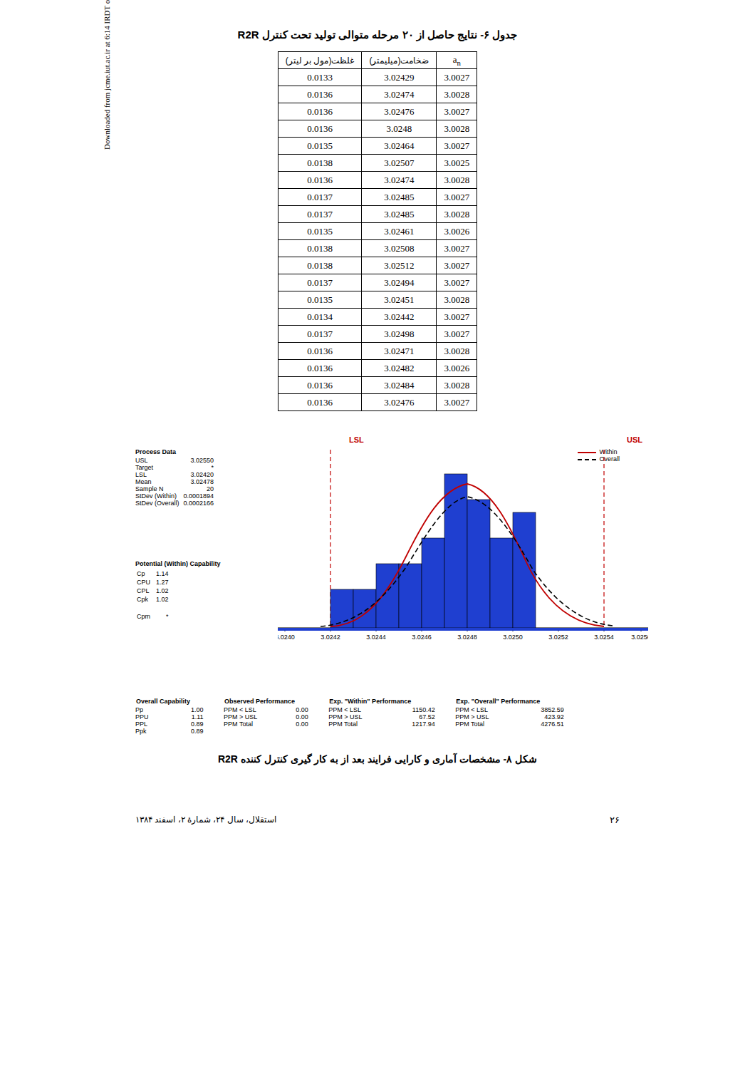Downloaded from jcme.iut.ac.ir at 6:14 IRDT on Thursday June 30th 2022
جدول ۶- نتایج حاصل از ۲۰ مرحله متوالی تولید تحت کنترل R2R
| غلظت(مول بر لیتر) | ضخامت(میلیمتر) | a n |
| --- | --- | --- |
| 0.0133 | 3.02429 | 3.0027 |
| 0.0136 | 3.02474 | 3.0028 |
| 0.0136 | 3.02476 | 3.0027 |
| 0.0136 | 3.0248 | 3.0028 |
| 0.0135 | 3.02464 | 3.0027 |
| 0.0138 | 3.02507 | 3.0025 |
| 0.0136 | 3.02474 | 3.0028 |
| 0.0137 | 3.02485 | 3.0027 |
| 0.0137 | 3.02485 | 3.0028 |
| 0.0135 | 3.02461 | 3.0026 |
| 0.0138 | 3.02508 | 3.0027 |
| 0.0138 | 3.02512 | 3.0027 |
| 0.0137 | 3.02494 | 3.0027 |
| 0.0135 | 3.02451 | 3.0028 |
| 0.0134 | 3.02442 | 3.0027 |
| 0.0137 | 3.02498 | 3.0027 |
| 0.0136 | 3.02471 | 3.0028 |
| 0.0136 | 3.02482 | 3.0026 |
| 0.0136 | 3.02484 | 3.0028 |
| 0.0136 | 3.02476 | 3.0027 |
LSL USL
Within
Overall
Process Data
| USL | 3.02550 |
| Target | * |
| LSL | 3.02420 |
| Mean | 3.02478 |
| Sample N | 20 |
| StDev (Within) | 0.0001894 |
| StDev (Overall) | 0.0002166 |
Potential (Within) Capability
| Cp | 1.14 |
| CPU | 1.27 |
| CPL | 1.02 |
| Cpk | 1.02 |
| Cpm | * |
3.0240 3.0242 3.0244 3.0246 3.0248 3.0250 3.0252 3.0254 3.0256
| Overall Capability |
| --- |
| Pp | 1.00 |
| PPU | 1.11 |
| PPL | 0.89 |
| Ppk | 0.89 |
| Observed Performance |
| --- |
| PPM < LSL | 0.00 |
| PPM > USL | 0.00 |
| PPM Total | 0.00 |
| Exp. "Within" Performance |
| --- |
| PPM < LSL | 1150.42 |
| PPM > USL | 67.52 |
| PPM Total | 1217.94 |
| Exp. "Overall" Performance |
| --- |
| PPM < LSL | 3852.59 |
| PPM > USL | 423.92 |
| PPM Total | 4276.51 |
شکل ۸- مشخصات آماری و کارایی فرایند بعد از به کار گیری کنترل کننده R2R
۲۶ استقلال، سال ۲۴، شمارهٔ ۲، اسفند ۱۳۸۴